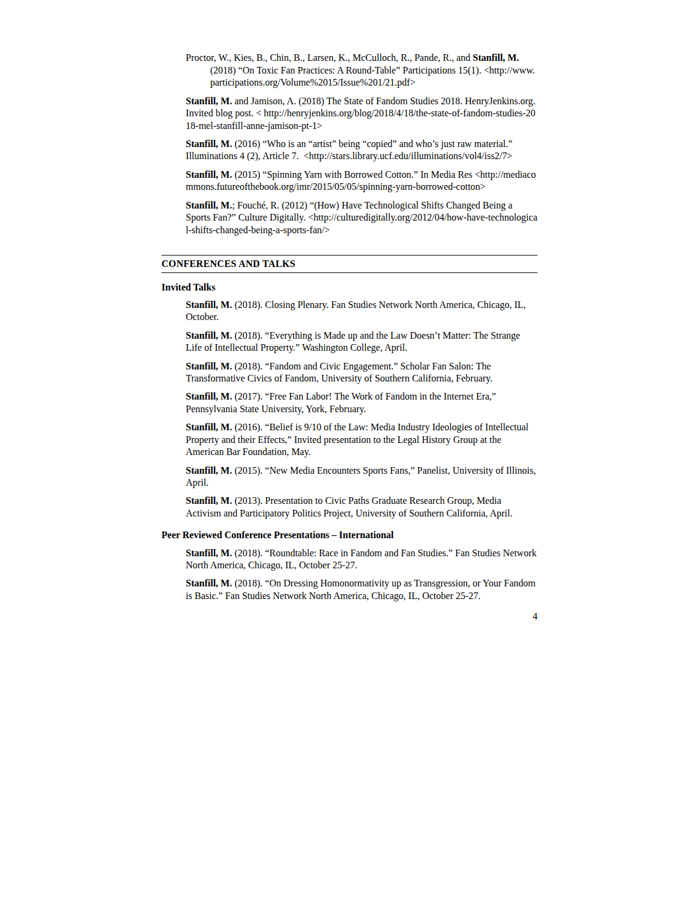Proctor, W., Kies, B., Chin, B., Larsen, K., McCulloch, R., Pande, R., and Stanfill, M. (2018) “On Toxic Fan Practices: A Round-Table” Participations 15(1). <http://www.participations.org/Volume%2015/Issue%201/21.pdf>
Stanfill, M. and Jamison, A. (2018) The State of Fandom Studies 2018. HenryJenkins.org. Invited blog post. < http://henryjenkins.org/blog/2018/4/18/the-state-of-fandom-studies-2018-mel-stanfill-anne-jamison-pt-1>
Stanfill, M. (2016) “Who is an “artist” being “copied” and who’s just raw material.” Illuminations 4 (2), Article 7. <http://stars.library.ucf.edu/illuminations/vol4/iss2/7>
Stanfill, M. (2015) “Spinning Yarn with Borrowed Cotton.” In Media Res <http://mediacommons.futureofthebook.org/imr/2015/05/05/spinning-yarn-borrowed-cotton>
Stanfill, M.; Fouché, R. (2012) “(How) Have Technological Shifts Changed Being a Sports Fan?” Culture Digitally. <http://culturedigitally.org/2012/04/how-have-technological-shifts-changed-being-a-sports-fan/>
CONFERENCES AND TALKS
Invited Talks
Stanfill, M. (2018). Closing Plenary. Fan Studies Network North America, Chicago, IL, October.
Stanfill, M. (2018). “Everything is Made up and the Law Doesn’t Matter: The Strange Life of Intellectual Property.” Washington College, April.
Stanfill, M. (2018). “Fandom and Civic Engagement.” Scholar Fan Salon: The Transformative Civics of Fandom, University of Southern California, February.
Stanfill, M. (2017). “Free Fan Labor! The Work of Fandom in the Internet Era,” Pennsylvania State University, York, February.
Stanfill, M. (2016). “Belief is 9/10 of the Law: Media Industry Ideologies of Intellectual Property and their Effects,” Invited presentation to the Legal History Group at the American Bar Foundation, May.
Stanfill, M. (2015). “New Media Encounters Sports Fans,” Panelist, University of Illinois, April.
Stanfill, M. (2013). Presentation to Civic Paths Graduate Research Group, Media Activism and Participatory Politics Project, University of Southern California, April.
Peer Reviewed Conference Presentations – International
Stanfill, M. (2018). “Roundtable: Race in Fandom and Fan Studies.” Fan Studies Network North America, Chicago, IL, October 25-27.
Stanfill, M. (2018). “On Dressing Homonormativity up as Transgression, or Your Fandom is Basic.” Fan Studies Network North America, Chicago, IL, October 25-27.
4